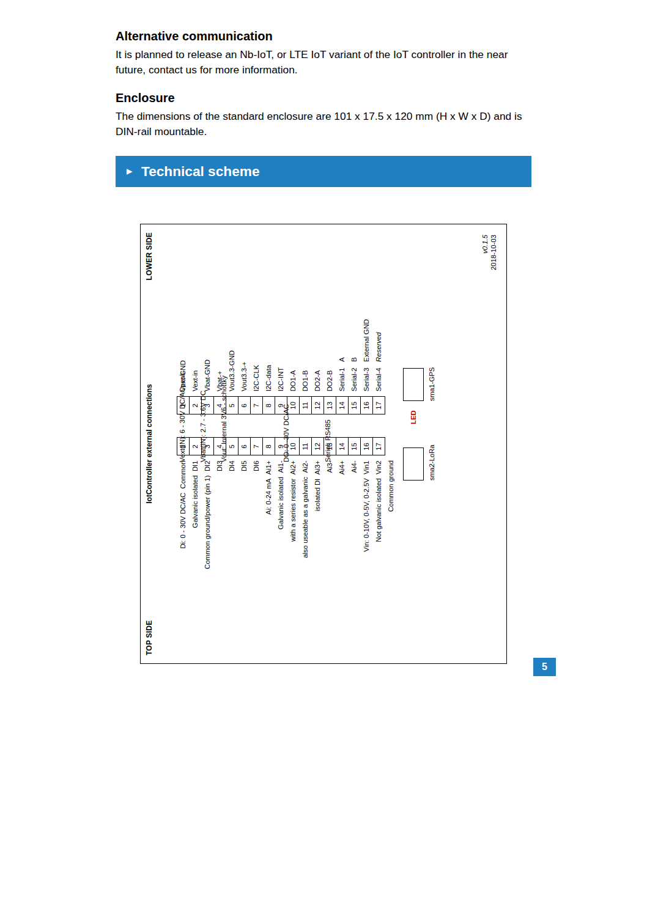Alternative communication
It is planned to release an Nb-IoT, or LTE IoT variant of the IoT controller in the near future, contact us for more information.
Enclosure
The dimensions of the standard enclosure are 101 x 17.5 x 120 mm (H x W x D) and is DIN-rail mountable.
▸
Technical scheme
TOP SIDE LOWER SIDE IotController external connections
| Di: 0 - 30V DC/AC Common | 1 |
| Galvanic isolated DI1 | 2 |
| Common ground/power (pin 1) DI2 | 3 |
| DI3 | 4 |
| DI4 | 5 |
| DI5 | 6 |
| DI6 | 7 |
| Ai: 0-24 mA Ai1+ | 8 |
| Galvanic isolated Ai1- | 9 |
| with a series resistor Ai2+ | 10 |
| also useable as a galvanic Ai2- | 11 |
| isolated DI Ai3+ | 12 |
| Ai3- | 13 |
| Ai4+ | 14 |
| Ai4- | 15 |
| Vin: 0-10V, 0-5V, 0-2.5V Vin1 | 16 |
| Not galvanic isolated Vin2 | 17 |
| Common ground | |
| 1 | Vext-GND |
| 2 | Vext-in |
| 3 | Vbat-GND |
| 4 | Vbat-+ |
| 5 | Vout3.3-GND |
| 6 | Vout3.3-+ |
| 7 | I2C-CLK |
| 8 | I2C-data |
| 9 | I2C-INT |
| 10 | DO1-A |
| 11 | DO1-B |
| 12 | DO2-A |
| 13 | DO2-B |
| 14 | Serial-1 A |
| 15 | Serial-2 B |
| 16 | Serial-3 External GND |
| 17 | Serial-4 Reserved |
Vext(IN): 6 - 30V DC/ACpeak Vbat(IN): 2.7 - 3.6V DC Vout: Internal 3V6 - schottky DO: 0 -30V DC/AC Serial: RS485
sma2-LoRa
sma1-GPS LED
v0.1.5
2018-10-03
5